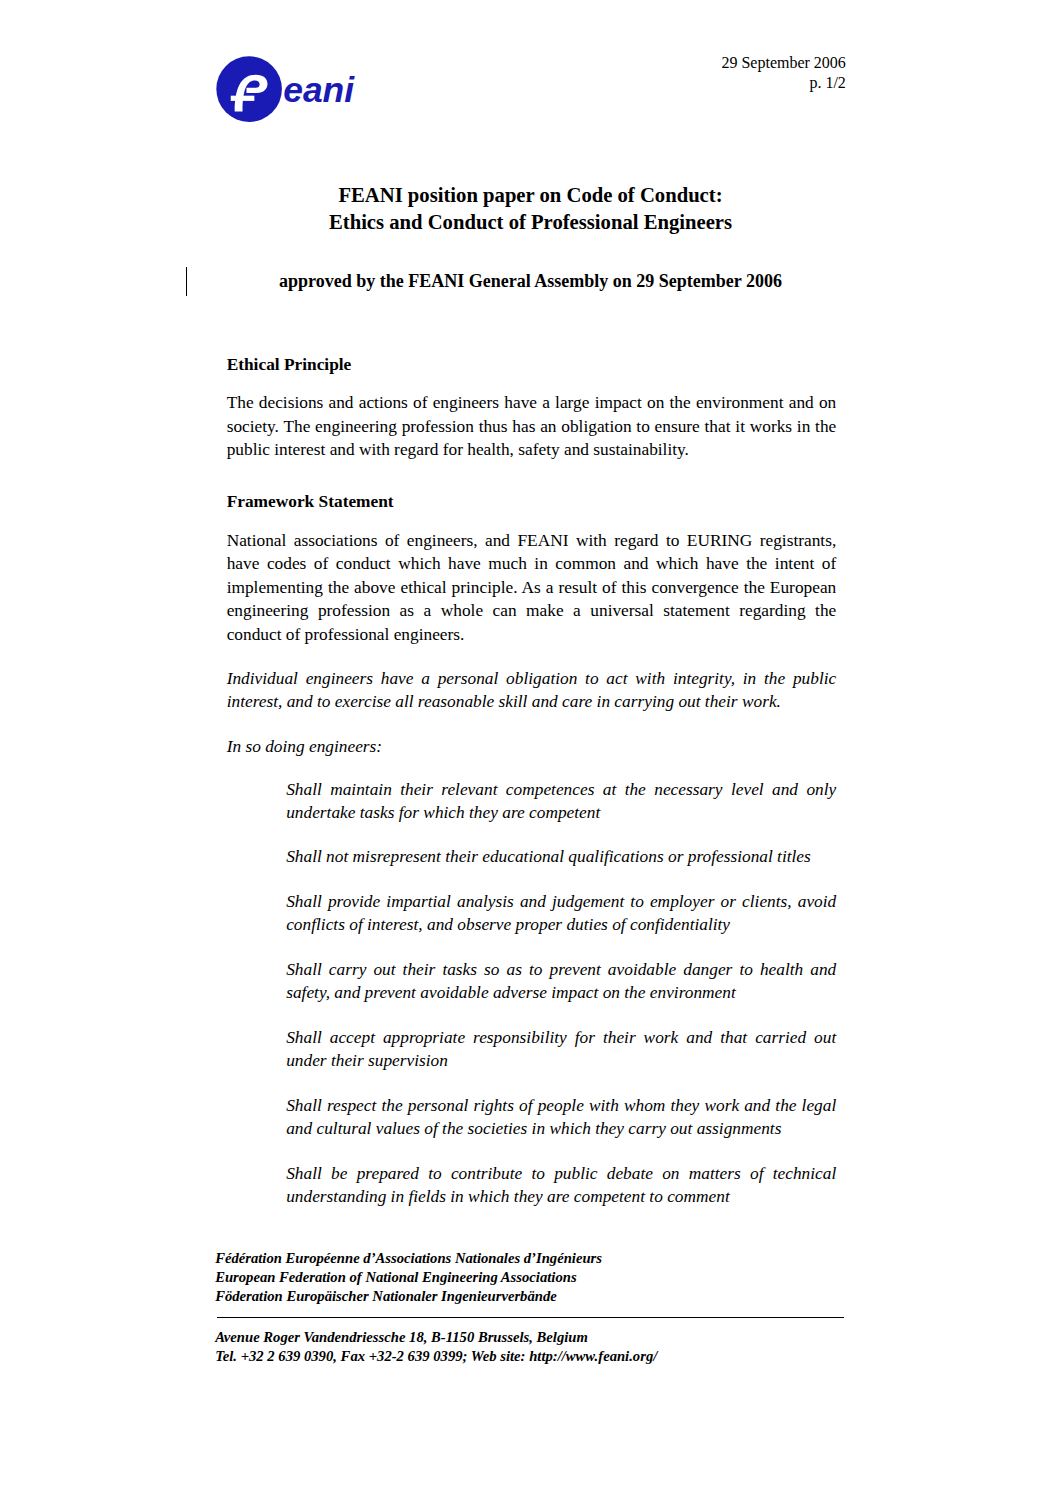eani
29 September 2006
p. 1/2
FEANI position paper on Code of Conduct:
Ethics and Conduct of Professional Engineers
approved by the FEANI General Assembly on 29 September 2006
Ethical Principle
The decisions and actions of engineers have a large impact on the environment and on society. The engineering profession thus has an obligation to ensure that it works in the public interest and with regard for health, safety and sustainability.
Framework Statement
National associations of engineers, and FEANI with regard to EURING registrants, have codes of conduct which have much in common and which have the intent of implementing the above ethical principle. As a result of this convergence the European engineering profession as a whole can make a universal statement regarding the conduct of professional engineers.
Individual engineers have a personal obligation to act with integrity, in the public interest, and to exercise all reasonable skill and care in carrying out their work.
In so doing engineers:
Shall maintain their relevant competences at the necessary level and only undertake tasks for which they are competent
Shall not misrepresent their educational qualifications or professional titles
Shall provide impartial analysis and judgement to employer or clients, avoid conflicts of interest, and observe proper duties of confidentiality
Shall carry out their tasks so as to prevent avoidable danger to health and safety, and prevent avoidable adverse impact on the environment
Shall accept appropriate responsibility for their work and that carried out under their supervision
Shall respect the personal rights of people with whom they work and the legal and cultural values of the societies in which they carry out assignments
Shall be prepared to contribute to public debate on matters of technical understanding in fields in which they are competent to comment
Fédération Européenne d’Associations Nationales d’Ingénieurs
European Federation of National Engineering Associations
Föderation Europäischer Nationaler Ingenieurverbände
Avenue Roger Vandendriessche 18, B-1150 Brussels, Belgium
Tel. +32 2 639 0390, Fax +32-2 639 0399; Web site: http://www.feani.org/